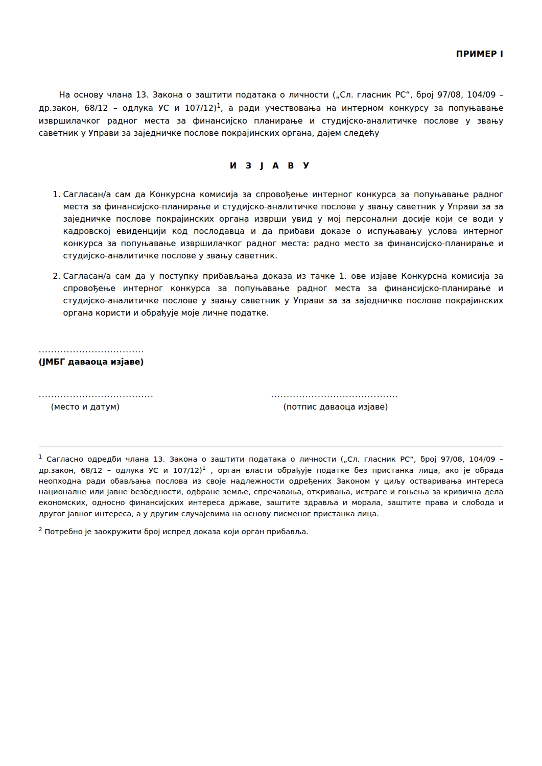ПРИМЕР I
На основу члана 13. Закона о заштити података о личности („Сл. гласник РС“, број 97/08, 104/09 – др.закон, 68/12 – одлука УС и 107/12)1, а ради учествовања на интерном конкурсу за попуњавање извршилачког радног места за финансијско планирање и студијско-аналитичке послове у звању саветник у Управи за заједничке послове покрајинских органа, дајем следећу
И З Ј А В У
Сагласан/а сам да Конкурсна комисија за спровођење интерног конкурса за попуњавање радног места за финансијско-планирање и студијско-аналитичке послове у звању саветник у Управи за за заједничке послове покрајинских органа изврши увид у мој персонални досије који се води у кадровској евиденцији код послодавца и да прибави доказе о испуњавању услова интерног конкурса за попуњавање извршилачког радног места: радно место за финансијско-планирање и студијско-аналитичке послове у звању саветник.
Сагласан/а сам да у поступку прибављања доказа из тачке 1. ове изјаве Конкурсна комисија за спровођење интерног конкурса за попуњавање радног места за финансијско-планирање и студијско-аналитичке послове у звању саветник у Управи за за заједничке послове покрајинских органа користи и обрађује моје личне податке.
..................................
(ЈМБГ даваоца изјаве)
| ..................................... (место и датум) | ......................................... (потпис даваоца изјаве) |
1 Сагласно одредби члана 13. Закона о заштити података о личности („Сл. гласник РС“, број 97/08, 104/09 – др.закон, 68/12 – одлука УС и 107/12)1 , орган власти обрађује податке без пристанка лица, ако је обрада неопходна ради обављања послова из своје надлежности одређених Законом у циљу остваривања интереса националне или јавне безбедности, одбране земље, спречавања, откривања, истраге и гоњења за кривична дела економских, односно финансијских интереса државе, заштите здравља и морала, заштите права и слобода и другог јавног интереса, а у другим случајевима на основу писменог пристанка лица.
2 Потребно је заокружити број испред доказа који орган прибавља.